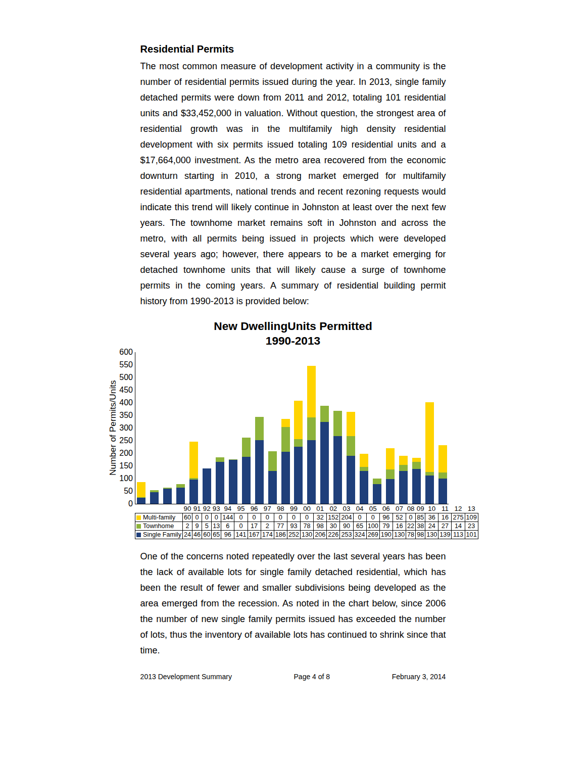Residential Permits
The most common measure of development activity in a community is the number of residential permits issued during the year. In 2013, single family detached permits were down from 2011 and 2012, totaling 101 residential units and $33,452,000 in valuation. Without question, the strongest area of residential growth was in the multifamily high density residential development with six permits issued totaling 109 residential units and a $17,664,000 investment. As the metro area recovered from the economic downturn starting in 2010, a strong market emerged for multifamily residential apartments, national trends and recent rezoning requests would indicate this trend will likely continue in Johnston at least over the next few years. The townhome market remains soft in Johnston and across the metro, with all permits being issued in projects which were developed several years ago; however, there appears to be a market emerging for detached townhome units that will likely cause a surge of townhome permits in the coming years. A summary of residential building permit history from 1990-2013 is provided below:
New DwellingUnits Permitted
1990-2013
Number of Permits/Units
600 550 500 450 400 350 300 250 200 150 100 50 0
Each bar: total height = (SF+TH+MF)/2 px (600 units = 300px)
| | 90 | 91 | 92 | 93 | 94 | 95 | 96 | 97 | 98 | 99 | 00 | 01 | 02 | 03 | 04 | 05 | 06 | 07 | 08 | 09 | 10 | 11 | 12 | 13 |
| Multi-family | 60 | 0 | 0 | 0 | 144 | 0 | 0 | 0 | 0 | 0 | 0 | 32 | 152 | 204 | 0 | 0 | 96 | 52 | 0 | 85 | 36 | 16 | 275 | 109 |
| Townhome | 2 | 9 | 5 | 13 | 6 | 0 | 17 | 2 | 77 | 93 | 78 | 98 | 30 | 90 | 65 | 100 | 79 | 16 | 22 | 38 | 24 | 27 | 14 | 23 |
| Single Family | 24 | 46 | 60 | 65 | 96 | 141 | 167 | 174 | 186 | 252 | 130 | 206 | 226 | 253 | 324 | 269 | 190 | 130 | 78 | 98 | 130 | 139 | 113 | 101 |
One of the concerns noted repeatedly over the last several years has been the lack of available lots for single family detached residential, which has been the result of fewer and smaller subdivisions being developed as the area emerged from the recession. As noted in the chart below, since 2006 the number of new single family permits issued has exceeded the number of lots, thus the inventory of available lots has continued to shrink since that time.
2013 Development Summary Page 4 of 8 February 3, 2014